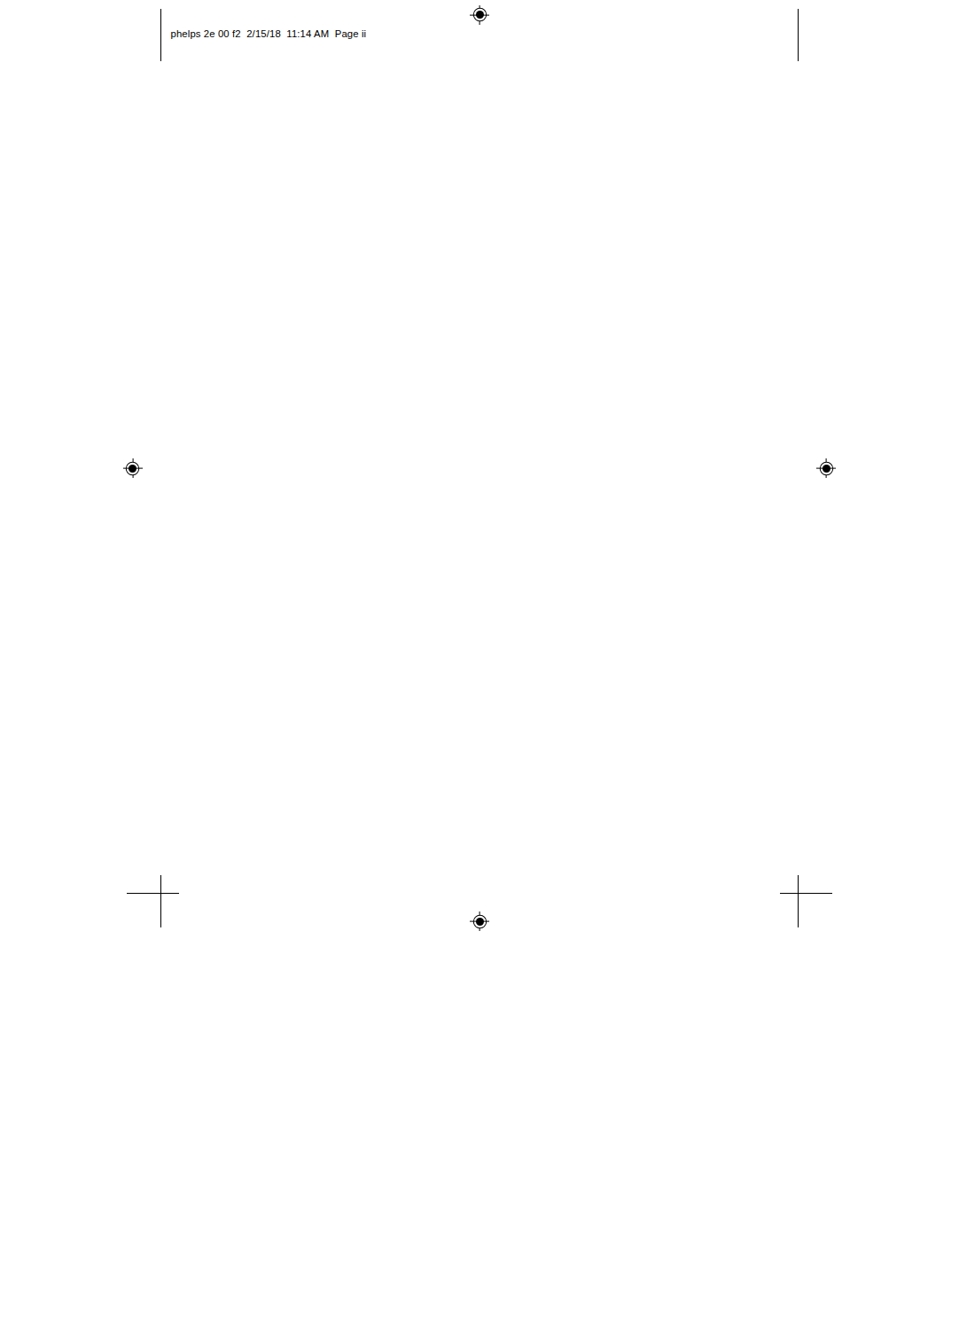phelps 2e 00 f2 2/15/18 11:14 AM Page ii